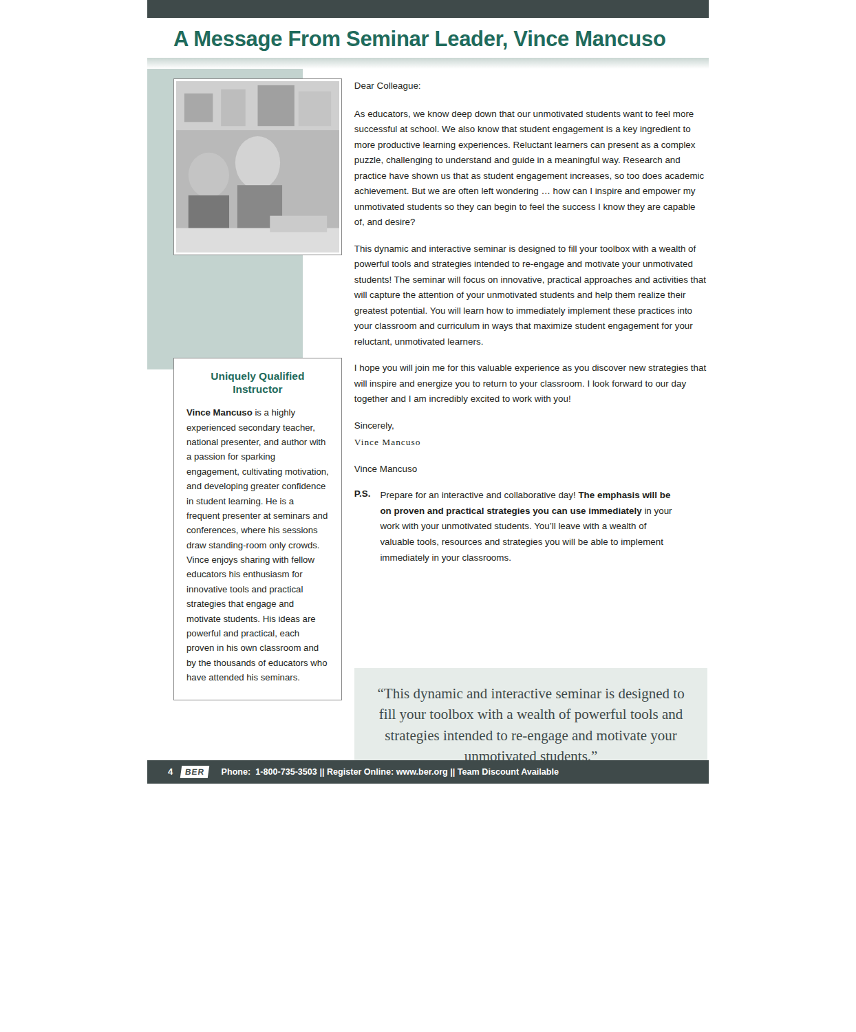A Message From Seminar Leader, Vince Mancuso
Uniquely Qualified
Instructor
Vince Mancuso is a highly experienced secondary teacher, national presenter, and author with a passion for sparking engagement, cultivating motivation, and developing greater confidence in student learning. He is a frequent presenter at seminars and conferences, where his sessions draw standing-room only crowds. Vince enjoys sharing with fellow educators his enthusiasm for innovative tools and practical strategies that engage and motivate students. His ideas are powerful and practical, each proven in his own classroom and by the thousands of educators who have attended his seminars.
Dear Colleague:
As educators, we know deep down that our unmotivated students want to feel more successful at school. We also know that student engagement is a key ingredient to more productive learning experiences. Reluctant learners can present as a complex puzzle, challenging to understand and guide in a meaningful way. Research and practice have shown us that as student engagement increases, so too does academic achievement. But we are often left wondering … how can I inspire and empower my unmotivated students so they can begin to feel the success I know they are capable of, and desire?
This dynamic and interactive seminar is designed to fill your toolbox with a wealth of powerful tools and strategies intended to re-engage and motivate your unmotivated students! The seminar will focus on innovative, practical approaches and activities that will capture the attention of your unmotivated students and help them realize their greatest potential. You will learn how to immediately implement these practices into your classroom and curriculum in ways that maximize student engagement for your reluctant, unmotivated learners.
I hope you will join me for this valuable experience as you discover new strategies that will inspire and energize you to return to your classroom. I look forward to our day together and I am incredibly excited to work with you!
Sincerely,
Vince Mancuso
Vince Mancuso
P.S.
Prepare for an interactive and collaborative day! The emphasis will be on proven and practical strategies you can use immediately in your work with your unmotivated students. You’ll leave with a wealth of valuable tools, resources and strategies you will be able to implement immediately in your classrooms.
“This dynamic and interactive seminar is designed to fill your toolbox with a wealth of powerful tools and strategies intended to re-engage and motivate your unmotivated students.”
4 BER Phone: 1-800-735-3503 || Register Online: www.ber.org || Team Discount Available